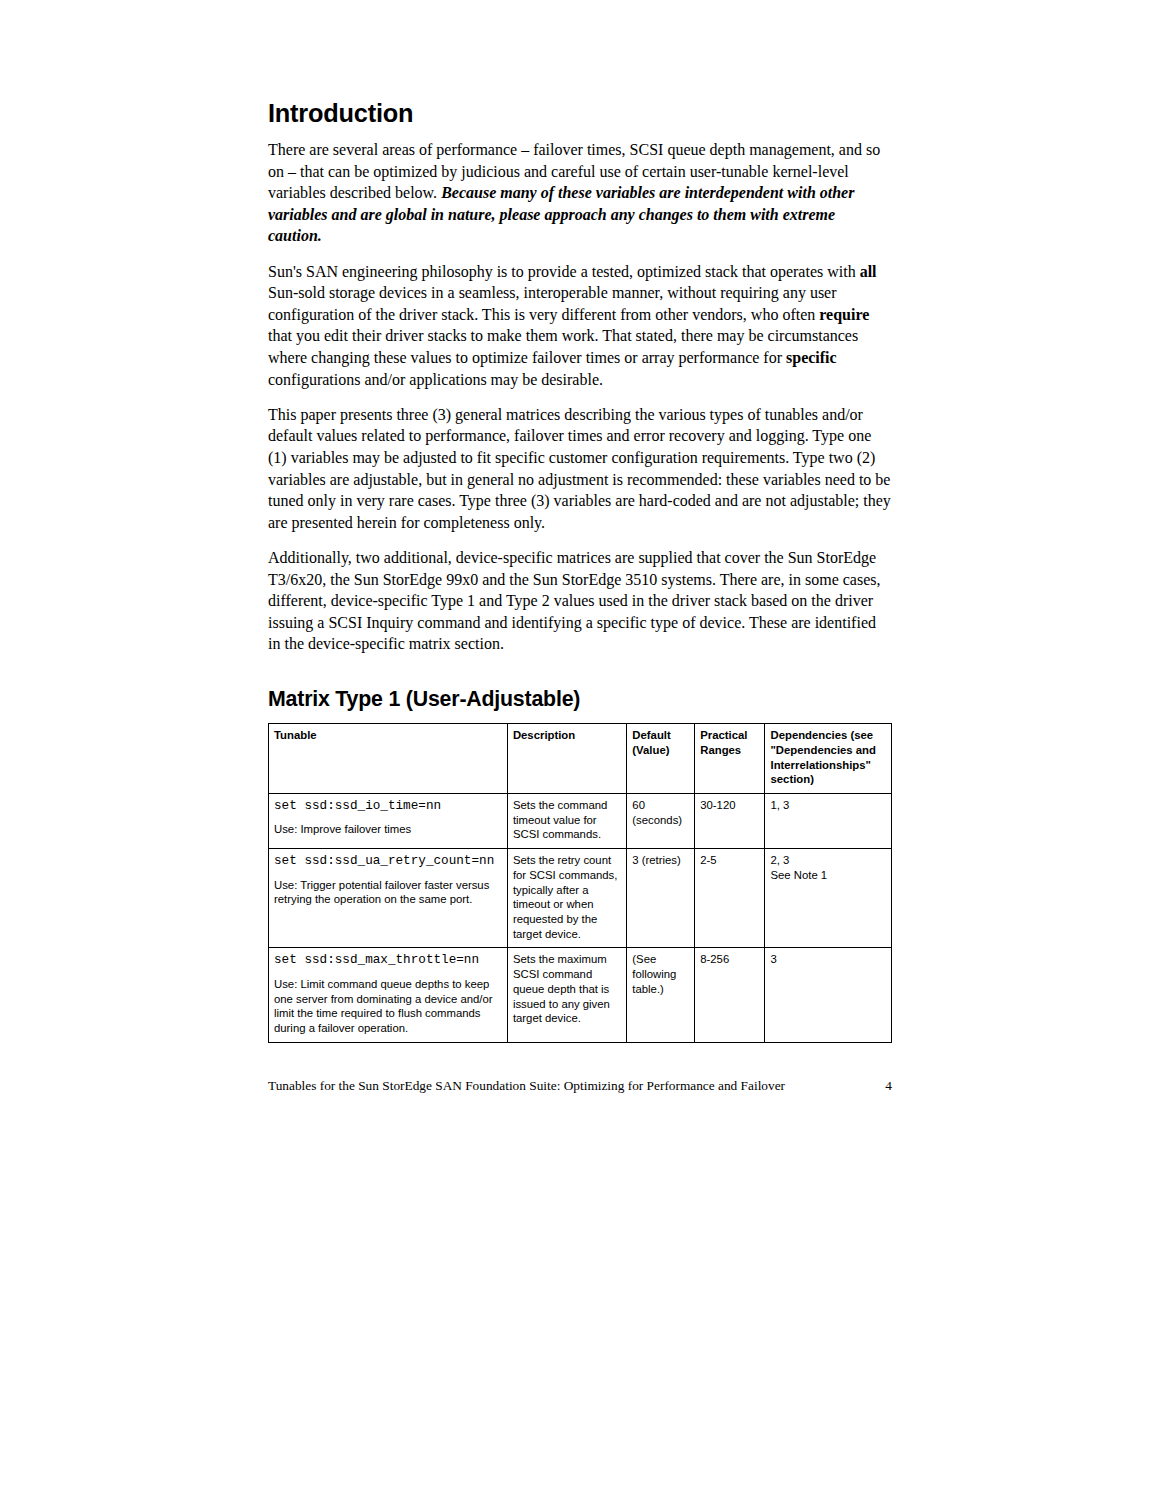Introduction
There are several areas of performance – failover times, SCSI queue depth management, and so on – that can be optimized by judicious and careful use of certain user-tunable kernel-level variables described below. Because many of these variables are interdependent with other variables and are global in nature, please approach any changes to them with extreme caution.
Sun's SAN engineering philosophy is to provide a tested, optimized stack that operates with all Sun-sold storage devices in a seamless, interoperable manner, without requiring any user configuration of the driver stack. This is very different from other vendors, who often require that you edit their driver stacks to make them work. That stated, there may be circumstances where changing these values to optimize failover times or array performance for specific configurations and/or applications may be desirable.
This paper presents three (3) general matrices describing the various types of tunables and/or default values related to performance, failover times and error recovery and logging. Type one (1) variables may be adjusted to fit specific customer configuration requirements. Type two (2) variables are adjustable, but in general no adjustment is recommended: these variables need to be tuned only in very rare cases. Type three (3) variables are hard-coded and are not adjustable; they are presented herein for completeness only.
Additionally, two additional, device-specific matrices are supplied that cover the Sun StorEdge T3/6x20, the Sun StorEdge 99x0 and the Sun StorEdge 3510 systems. There are, in some cases, different, device-specific Type 1 and Type 2 values used in the driver stack based on the driver issuing a SCSI Inquiry command and identifying a specific type of device. These are identified in the device-specific matrix section.
Matrix Type 1 (User-Adjustable)
| Tunable | Description | Default (Value) | Practical Ranges | Dependencies (see "Dependencies and Interrelationships" section) |
| --- | --- | --- | --- | --- |
| set ssd:ssd_io_time=nn Use: Improve failover times | Sets the command timeout value for SCSI commands. | 60 (seconds) | 30-120 | 1, 3 |
| set ssd:ssd_ua_retry_count=nn Use: Trigger potential failover faster versus retrying the operation on the same port. | Sets the retry count for SCSI commands, typically after a timeout or when requested by the target device. | 3 (retries) | 2-5 | 2, 3 See Note 1 |
| set ssd:ssd_max_throttle=nn Use: Limit command queue depths to keep one server from dominating a device and/or limit the time required to flush commands during a failover operation. | Sets the maximum SCSI command queue depth that is issued to any given target device. | (See following table.) | 8-256 | 3 |
Tunables for the Sun StorEdge SAN Foundation Suite: Optimizing for Performance and Failover 4